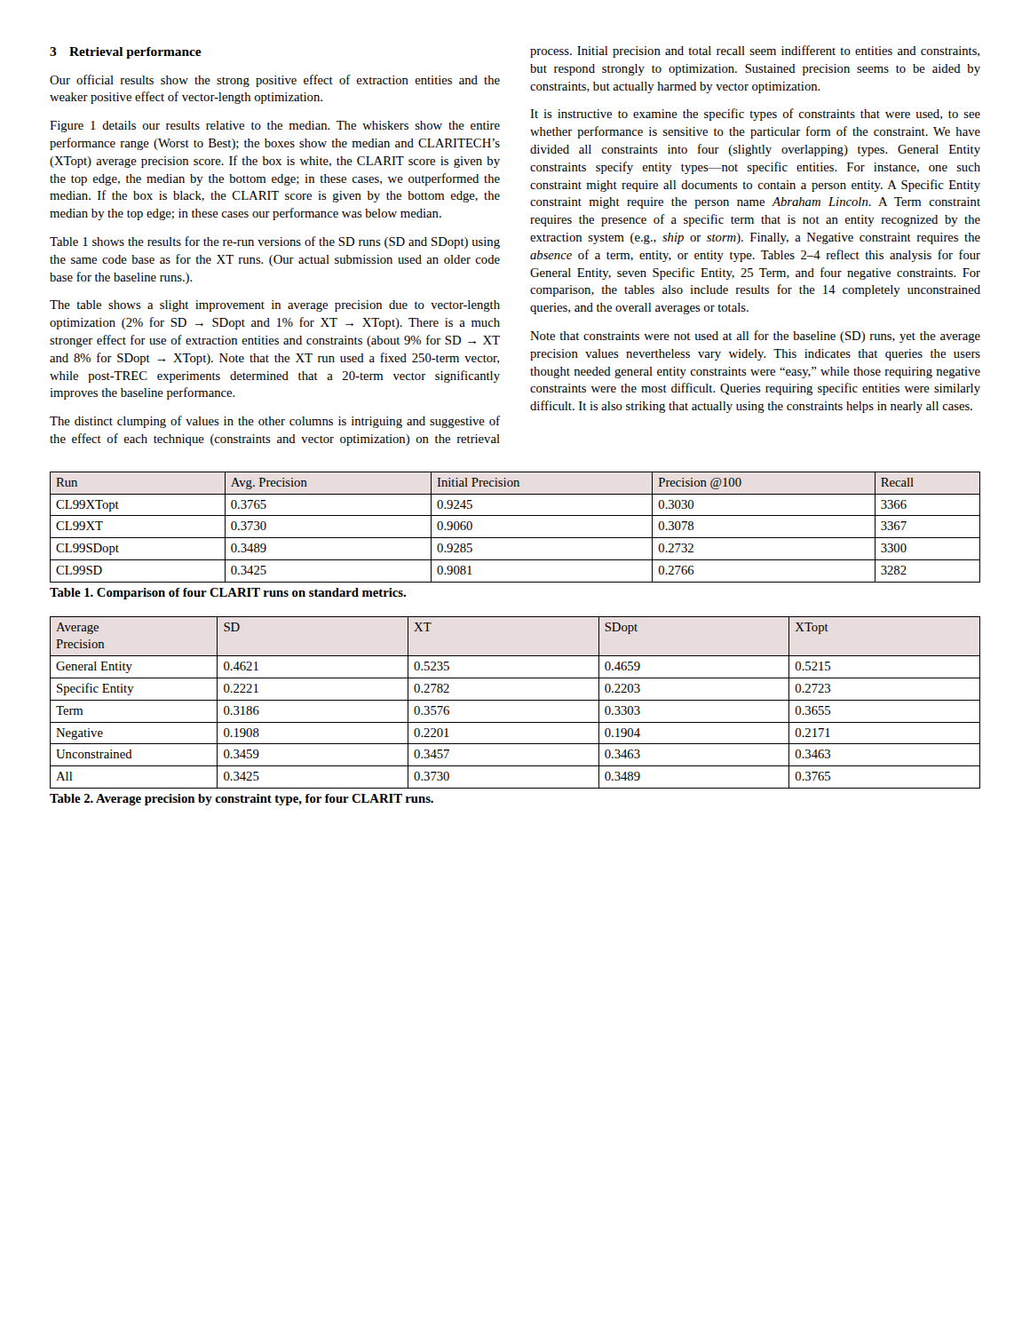3 Retrieval performance
Our official results show the strong positive effect of extraction entities and the weaker positive effect of vector-length optimization.
Figure 1 details our results relative to the median. The whiskers show the entire performance range (Worst to Best); the boxes show the median and CLARITECH’s (XTopt) average precision score. If the box is white, the CLARIT score is given by the top edge, the median by the bottom edge; in these cases, we outperformed the median. If the box is black, the CLARIT score is given by the bottom edge, the median by the top edge; in these cases our performance was below median.
Table 1 shows the results for the re-run versions of the SD runs (SD and SDopt) using the same code base as for the XT runs. (Our actual submission used an older code base for the baseline runs.).
The table shows a slight improvement in average precision due to vector-length optimization (2% for SD → SDopt and 1% for XT → XTopt). There is a much stronger effect for use of extraction entities and constraints (about 9% for SD → XT and 8% for SDopt → XTopt). Note that the XT run used a fixed 250-term vector, while post-TREC experiments determined that a 20-term vector significantly improves the baseline performance.
The distinct clumping of values in the other columns is intriguing and suggestive of the effect of each technique (constraints and vector optimization) on the retrieval process. Initial precision and total recall seem indifferent to entities and constraints, but respond strongly to optimization. Sustained precision seems to be aided by constraints, but actually harmed by vector optimization.
It is instructive to examine the specific types of constraints that were used, to see whether performance is sensitive to the particular form of the constraint. We have divided all constraints into four (slightly overlapping) types. General Entity constraints specify entity types—not specific entities. For instance, one such constraint might require all documents to contain a person entity. A Specific Entity constraint might require the person name Abraham Lincoln. A Term constraint requires the presence of a specific term that is not an entity recognized by the extraction system (e.g., ship or storm). Finally, a Negative constraint requires the absence of a term, entity, or entity type. Tables 2–4 reflect this analysis for four General Entity, seven Specific Entity, 25 Term, and four negative constraints. For comparison, the tables also include results for the 14 completely unconstrained queries, and the overall averages or totals.
Note that constraints were not used at all for the baseline (SD) runs, yet the average precision values nevertheless vary widely. This indicates that queries the users thought needed general entity constraints were “easy,” while those requiring negative constraints were the most difficult. Queries requiring specific entities were similarly difficult. It is also striking that actually using the constraints helps in nearly all cases.
Table 1. Comparison of four CLARIT runs on standard metrics.
| Run | Avg. Precision | Initial Precision | Precision @100 | Recall |
| --- | --- | --- | --- | --- |
| CL99XTopt | 0.3765 | 0.9245 | 0.3030 | 3366 |
| CL99XT | 0.3730 | 0.9060 | 0.3078 | 3367 |
| CL99SDopt | 0.3489 | 0.9285 | 0.2732 | 3300 |
| CL99SD | 0.3425 | 0.9081 | 0.2766 | 3282 |
Table 2. Average precision by constraint type, for four CLARIT runs.
| Average Precision | SD | XT | SDopt | XTopt |
| --- | --- | --- | --- | --- |
| General Entity | 0.4621 | 0.5235 | 0.4659 | 0.5215 |
| Specific Entity | 0.2221 | 0.2782 | 0.2203 | 0.2723 |
| Term | 0.3186 | 0.3576 | 0.3303 | 0.3655 |
| Negative | 0.1908 | 0.2201 | 0.1904 | 0.2171 |
| Unconstrained | 0.3459 | 0.3457 | 0.3463 | 0.3463 |
| All | 0.3425 | 0.3730 | 0.3489 | 0.3765 |